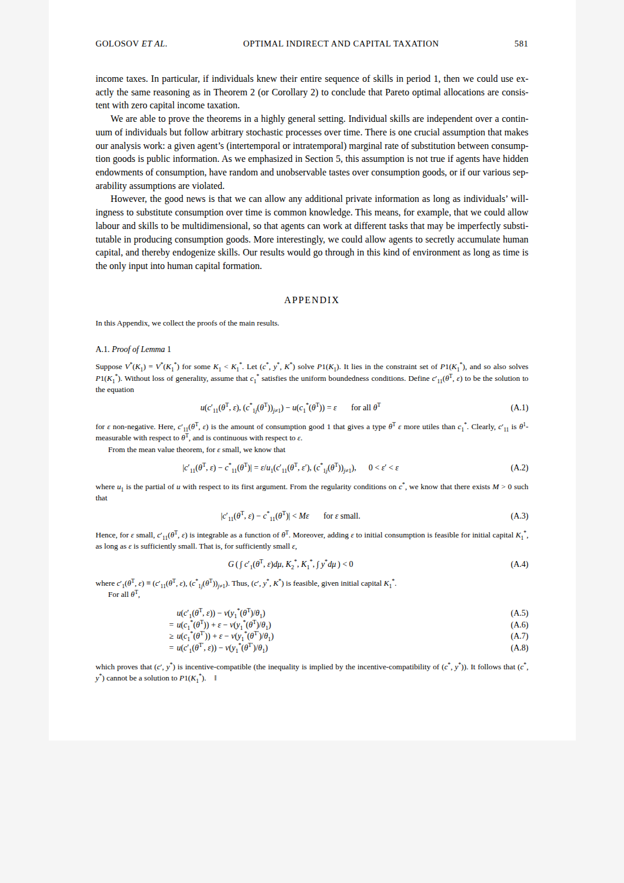GOLOSOV ET AL. OPTIMAL INDIRECT AND CAPITAL TAXATION 581
income taxes. In particular, if individuals knew their entire sequence of skills in period 1, then we could use exactly the same reasoning as in Theorem 2 (or Corollary 2) to conclude that Pareto optimal allocations are consistent with zero capital income taxation.
We are able to prove the theorems in a highly general setting. Individual skills are independent over a continuum of individuals but follow arbitrary stochastic processes over time. There is one crucial assumption that makes our analysis work: a given agent’s (intertemporal or intratemporal) marginal rate of substitution between consumption goods is public information. As we emphasized in Section 5, this assumption is not true if agents have hidden endowments of consumption, have random and unobservable tastes over consumption goods, or if our various separability assumptions are violated.
However, the good news is that we can allow any additional private information as long as individuals’ willingness to substitute consumption over time is common knowledge. This means, for example, that we could allow labour and skills to be multidimensional, so that agents can work at different tasks that may be imperfectly substitutable in producing consumption goods. More interestingly, we could allow agents to secretly accumulate human capital, and thereby endogenize skills. Our results would go through in this kind of environment as long as time is the only input into human capital formation.
APPENDIX
In this Appendix, we collect the proofs of the main results.
A.1. Proof of Lemma 1
Suppose V*(K1) = V*(K1*) for some K1 < K1*. Let (c*, y*, K*) solve P1(K1). It lies in the constraint set of P1(K1*), and so also solves P1(K1*). Without loss of generality, assume that c1* satisfies the uniform boundedness conditions. Define c′11(θT, ε) to be the solution to the equation
u(c′11(θT, ε), (c*1j(θT))j≠1) − u(c1*(θT)) = ε for all θT (A.1)
for ε non-negative. Here, c′11(θT, ε) is the amount of consumption good 1 that gives a type θT ε more utiles than c1*. Clearly, c′11 is θ1-measurable with respect to θT, and is continuous with respect to ε.
From the mean value theorem, for ε small, we know that
|c′11(θT, ε) − c*11(θT)| = ε/u1(c′11(θT, ε′), (c*1j(θT))j≠1), 0 < ε′ < ε (A.2)
where u1 is the partial of u with respect to its first argument. From the regularity conditions on c*, we know that there exists M > 0 such that
|c′11(θT, ε) − c*11(θT)| < Mε for ε small. (A.3)
Hence, for ε small, c′11(θT, ε) is integrable as a function of θT. Moreover, adding ε to initial consumption is feasible for initial capital K1*, as long as ε is sufficiently small. That is, for sufficiently small ε,
G ( ∫ c′1(θT, ε)dμ, K2*, K1*, ∫ y*dμ ) < 0 (A.4)
where c′1(θT, ε) ≡ (c′11(θT, ε), (c*1j(θT))j≠1). Thus, (c′, y*, K*) is feasible, given initial capital K1*.
For all θT,
u(c′1(θT, ε)) − v(y1*(θT)/θ1) (A.5)
= u(c1*(θT)) + ε − v(y1*(θT)/θ1) (A.6)
≥ u(c1*(θT′)) + ε − v(y1*(θT′)/θ1) (A.7)
= u(c′1(θT′, ε)) − v(y1*(θT′)/θ1) (A.8)
which proves that (c′, y*) is incentive-compatible (the inequality is implied by the incentive-compatibility of (c*, y*)). It follows that (c*, y*) cannot be a solution to P1(K1*). ‖